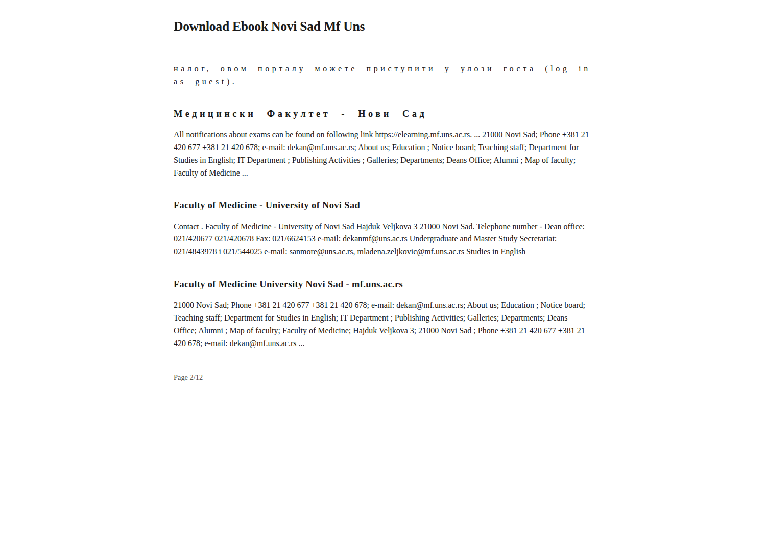Download Ebook Novi Sad Mf Uns
налог, овом порталу можете приступити у улози госта (log in as guest).
Медицински Факултет - Нови Сад
All notifications about exams can be found on following link https://elearning.mf.uns.ac.rs. ... 21000 Novi Sad; Phone +381 21 420 677 +381 21 420 678; e-mail: dekan@mf.uns.ac.rs; About us; Education ; Notice board; Teaching staff; Department for Studies in English; IT Department ; Publishing Activities ; Galleries; Departments; Deans Office; Alumni ; Map of faculty; Faculty of Medicine ...
Faculty of Medicine - University of Novi Sad
Contact . Faculty of Medicine - University of Novi Sad Hajduk Veljkova 3 21000 Novi Sad. Telephone number - Dean office: 021/420677 021/420678 Fax: 021/6624153 e-mail: dekanmf@uns.ac.rs Undergraduate and Master Study Secretariat: 021/4843978 i 021/544025 e-mail: sanmore@uns.ac.rs, mladena.zeljkovic@mf.uns.ac.rs Studies in English
Faculty of Medicine University Novi Sad - mf.uns.ac.rs
21000 Novi Sad; Phone +381 21 420 677 +381 21 420 678; e-mail: dekan@mf.uns.ac.rs; About us; Education ; Notice board; Teaching staff; Department for Studies in English; IT Department ; Publishing Activities; Galleries; Departments; Deans Office; Alumni ; Map of faculty; Faculty of Medicine; Hajduk Veljkova 3; 21000 Novi Sad ; Phone +381 21 420 677 +381 21 420 678; e-mail: dekan@mf.uns.ac.rs ...
Page 2/12